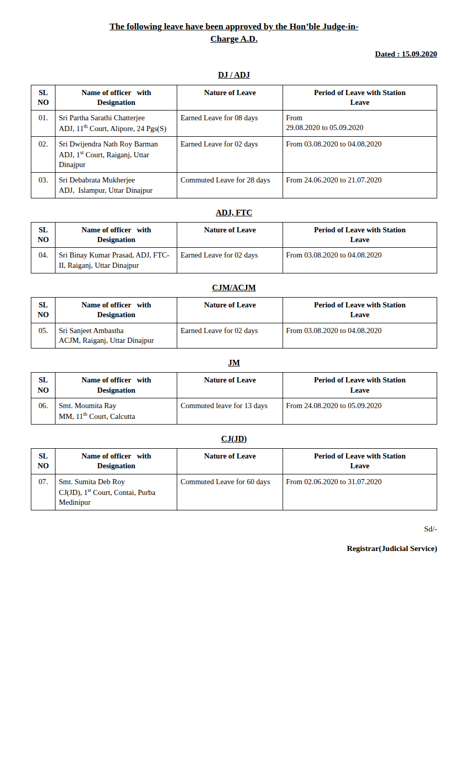The following leave have been approved by the Hon’ble Judge-in-
Charge A.D.
Dated : 15.09.2020
DJ / ADJ
| SL NO | Name of officer with Designation | Nature of Leave | Period of Leave with Station Leave |
| --- | --- | --- | --- |
| 01. | Sri Partha Sarathi Chatterjee ADJ, 11 th Court, Alipore, 24 Pgs(S) | Earned Leave for 08 days | From 29.08.2020 to 05.09.2020 |
| 02. | Sri Dwijendra Nath Roy Barman ADJ, 1 st Court, Raiganj, Uttar Dinajpur | Earned Leave for 02 days | From 03.08.2020 to 04.08.2020 |
| 03. | Sri Debabrata Mukherjee ADJ, Islampur, Uttar Dinajpur | Commuted Leave for 28 days | From 24.06.2020 to 21.07.2020 |
ADJ, FTC
| SL NO | Name of officer with Designation | Nature of Leave | Period of Leave with Station Leave |
| --- | --- | --- | --- |
| 04. | Sri Binay Kumar Prasad, ADJ, FTC-II, Raiganj, Uttar Dinajpur | Earned Leave for 02 days | From 03.08.2020 to 04.08.2020 |
CJM/ACJM
| SL NO | Name of officer with Designation | Nature of Leave | Period of Leave with Station Leave |
| --- | --- | --- | --- |
| 05. | Sri Sanjeet Ambastha ACJM, Raiganj, Uttar Dinajpur | Earned Leave for 02 days | From 03.08.2020 to 04.08.2020 |
JM
| SL NO | Name of officer with Designation | Nature of Leave | Period of Leave with Station Leave |
| --- | --- | --- | --- |
| 06. | Smt. Moumita Ray MM, 11 th Court, Calcutta | Commuted leave for 13 days | From 24.08.2020 to 05.09.2020 |
CJ(JD)
| SL NO | Name of officer with Designation | Nature of Leave | Period of Leave with Station Leave |
| --- | --- | --- | --- |
| 07. | Smt. Sumita Deb Roy CJ(JD), 1 st Court, Contai, Purba Medinipur | Commuted Leave for 60 days | From 02.06.2020 to 31.07.2020 |
Sd/-
Registrar(Judicial Service)